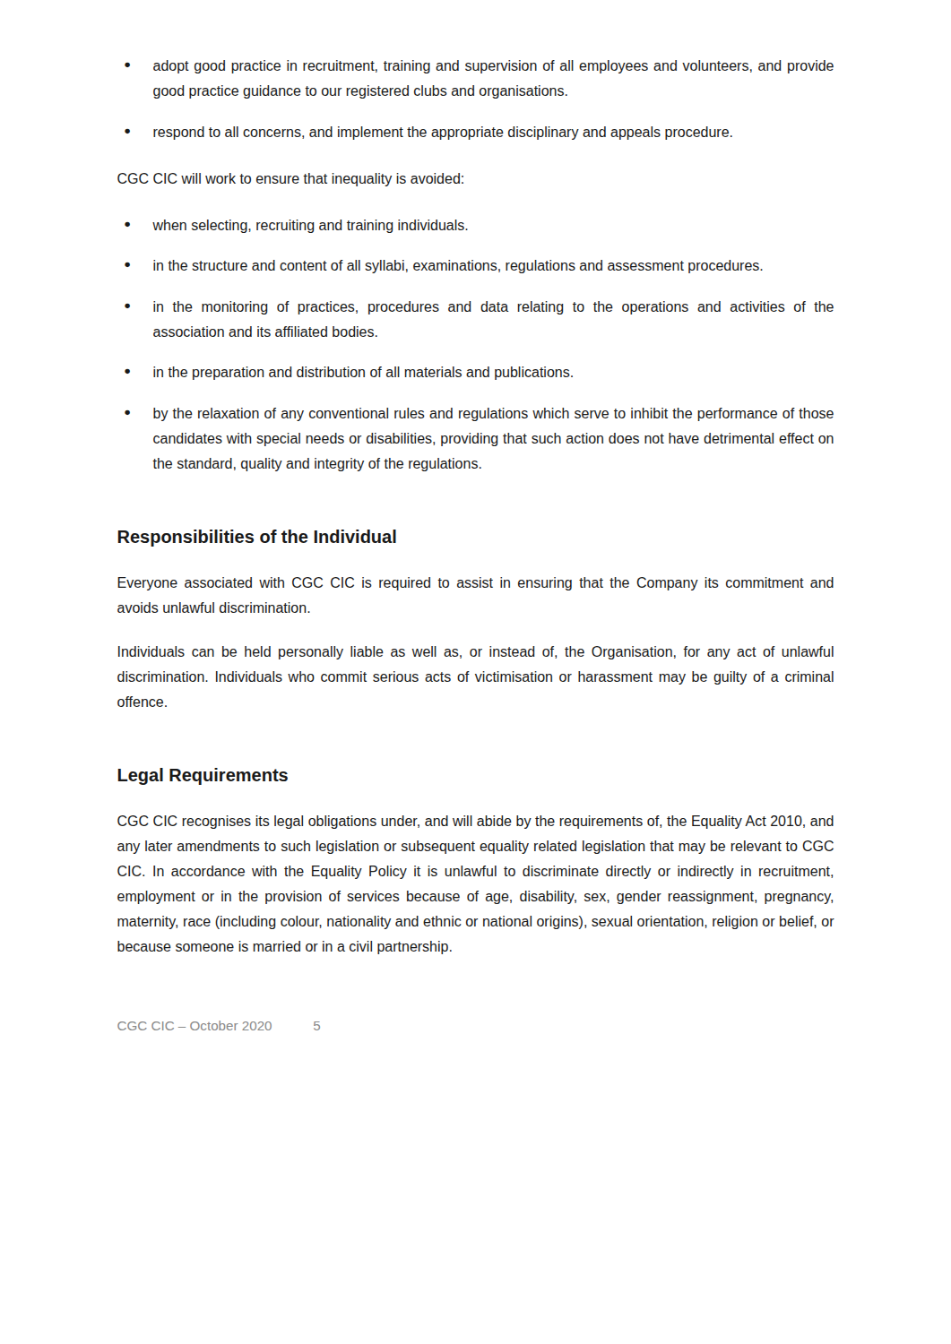adopt good practice in recruitment, training and supervision of all employees and volunteers, and provide good practice guidance to our registered clubs and organisations.
respond to all concerns, and implement the appropriate disciplinary and appeals procedure.
CGC CIC will work to ensure that inequality is avoided:
when selecting, recruiting and training individuals.
in the structure and content of all syllabi, examinations, regulations and assessment procedures.
in the monitoring of practices, procedures and data relating to the operations and activities of the association and its affiliated bodies.
in the preparation and distribution of all materials and publications.
by the relaxation of any conventional rules and regulations which serve to inhibit the performance of those candidates with special needs or disabilities, providing that such action does not have detrimental effect on the standard, quality and integrity of the regulations.
Responsibilities of the Individual
Everyone associated with CGC CIC is required to assist in ensuring that the Company its commitment and avoids unlawful discrimination.
Individuals can be held personally liable as well as, or instead of, the Organisation, for any act of unlawful discrimination. Individuals who commit serious acts of victimisation or harassment may be guilty of a criminal offence.
Legal Requirements
CGC CIC recognises its legal obligations under, and will abide by the requirements of, the Equality Act 2010, and any later amendments to such legislation or subsequent equality related legislation that may be relevant to CGC CIC. In accordance with the Equality Policy it is unlawful to discriminate directly or indirectly in recruitment, employment or in the provision of services because of age, disability, sex, gender reassignment, pregnancy, maternity, race (including colour, nationality and ethnic or national origins), sexual orientation, religion or belief, or because someone is married or in a civil partnership.
CGC CIC – October 2020 5